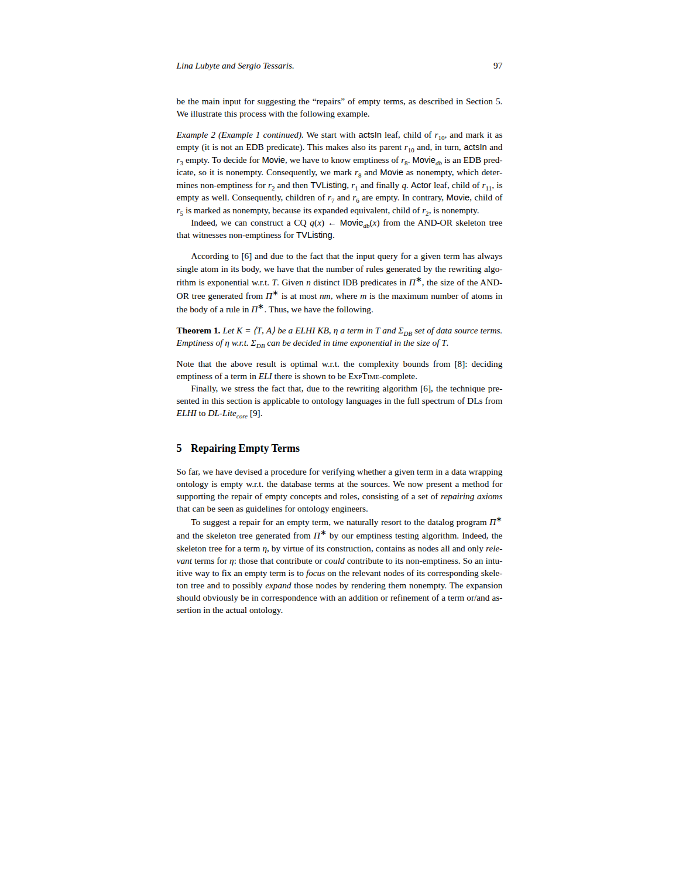Lina Lubyte and Sergio Tessaris. 97
be the main input for suggesting the “repairs” of empty terms, as described in Section 5. We illustrate this process with the following example.
Example 2 (Example 1 continued). We start with actsIn leaf, child of r10, and mark it as empty (it is not an EDB predicate). This makes also its parent r10 and, in turn, actsIn and r3 empty. To decide for Movie, we have to know emptiness of r8. Moviedb is an EDB predicate, so it is nonempty. Consequently, we mark r8 and Movie as nonempty, which determines non-emptiness for r2 and then TVListing, r1 and finally q. Actor leaf, child of r11, is empty as well. Consequently, children of r7 and r6 are empty. In contrary, Movie, child of r5 is marked as nonempty, because its expanded equivalent, child of r2, is nonempty.
Indeed, we can construct a CQ q(x) ← Moviedb(x) from the AND-OR skeleton tree that witnesses non-emptiness for TVListing.
According to [6] and due to the fact that the input query for a given term has always single atom in its body, we have that the number of rules generated by the rewriting algorithm is exponential w.r.t. T. Given n distinct IDB predicates in Π∗, the size of the AND-OR tree generated from Π∗ is at most nm, where m is the maximum number of atoms in the body of a rule in Π∗. Thus, we have the following.
Theorem 1. Let K = ⟨T, A⟩ be a ELHI KB, η a term in T and ΣDB set of data source terms. Emptiness of η w.r.t. ΣDB can be decided in time exponential in the size of T.
Note that the above result is optimal w.r.t. the complexity bounds from [8]: deciding emptiness of a term in ELI there is shown to be ExpTime-complete.
Finally, we stress the fact that, due to the rewriting algorithm [6], the technique presented in this section is applicable to ontology languages in the full spectrum of DLs from ELHI to DL-Litecore [9].
5 Repairing Empty Terms
So far, we have devised a procedure for verifying whether a given term in a data wrapping ontology is empty w.r.t. the database terms at the sources. We now present a method for supporting the repair of empty concepts and roles, consisting of a set of repairing axioms that can be seen as guidelines for ontology engineers.
To suggest a repair for an empty term, we naturally resort to the datalog program Π∗ and the skeleton tree generated from Π∗ by our emptiness testing algorithm. Indeed, the skeleton tree for a term η, by virtue of its construction, contains as nodes all and only relevant terms for η: those that contribute or could contribute to its non-emptiness. So an intuitive way to fix an empty term is to focus on the relevant nodes of its corresponding skeleton tree and to possibly expand those nodes by rendering them nonempty. The expansion should obviously be in correspondence with an addition or refinement of a term or/and assertion in the actual ontology.